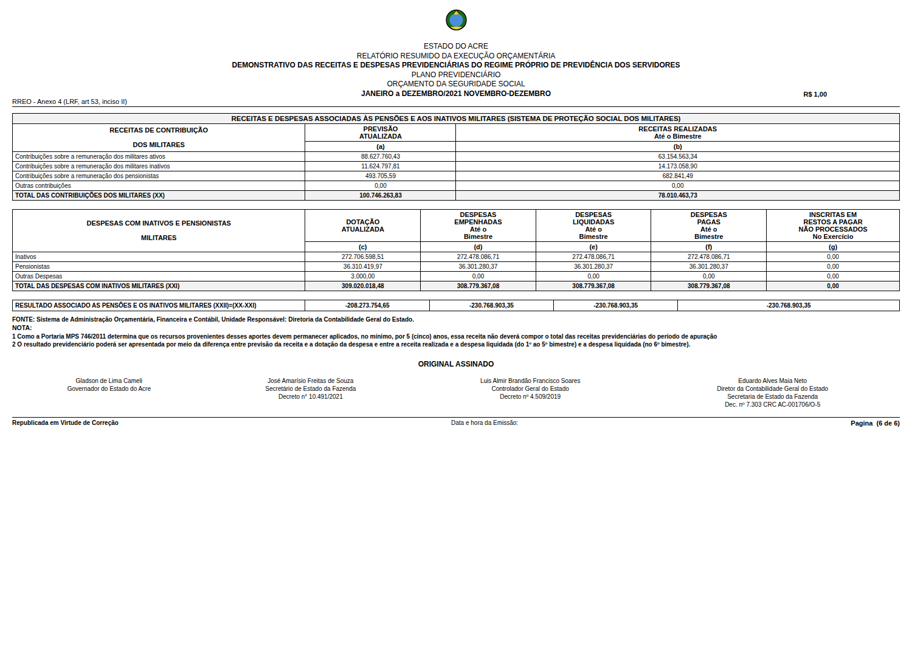ESTADO DO ACRE
RELATÓRIO RESUMIDO DA EXECUÇÃO ORÇAMENTÁRIA
DEMONSTRATIVO DAS RECEITAS E DESPESAS PREVIDENCIÁRIAS DO REGIME PRÓPRIO DE PREVIDÊNCIA DOS SERVIDORES
PLANO PREVIDENCIÁRIO
ORÇAMENTO DA SEGURIDADE SOCIAL
JANEIRO a DEZEMBRO/2021 NOVEMBRO-DEZEMBRO
R$ 1,00
RREO - Anexo 4 (LRF, art 53, inciso II)
| RECEITAS E DESPESAS ASSOCIADAS ÀS PENSÕES E AOS INATIVOS MILITARES (SISTEMA DE PROTEÇÃO SOCIAL DOS MILITARES) |
| RECEITAS DE CONTRIBUIÇÃO DOS MILITARES | PREVISÃO ATUALIZADA | RECEITAS REALIZADAS Até o Bimestre |
| (a) | (b) |
| Contribuições sobre a remuneração dos militares ativos | 88.627.760,43 | 63.154.563,34 |
| Contribuições sobre a remuneração dos militares inativos | 11.624.797,81 | 14.173.058,90 |
| Contribuições sobre a remuneração dos pensionistas | 493.705,59 | 682.841,49 |
| Outras contribuições | 0,00 | 0,00 |
| TOTAL DAS CONTRIBUIÇÕES DOS MILITARES (XX) | 100.746.263,83 | 78.010.463,73 |
| DESPESAS COM INATIVOS E PENSIONISTAS MILITARES | DOTAÇÃO ATUALIZADA | DESPESAS EMPENHADAS Até o Bimestre | DESPESAS LIQUIDADAS Até o Bimestre | DESPESAS PAGAS Até o Bimestre | INSCRITAS EM RESTOS A PAGAR NÃO PROCESSADOS No Exercício |
| --- | --- | --- | --- | --- | --- |
| (c) | (d) | (e) | (f) | (g) |
| Inativos | 272.706.598,51 | 272.478.086,71 | 272.478.086,71 | 272.478.086,71 | 0,00 |
| Pensionistas | 36.310.419,97 | 36.301.280,37 | 36.301.280,37 | 36.301.280,37 | 0,00 |
| Outras Despesas | 3.000,00 | 0,00 | 0,00 | 0,00 | 0,00 |
| TOTAL DAS DESPESAS COM INATIVOS MILITARES (XXI) | 309.020.018,48 | 308.779.367,08 | 308.779.367,08 | 308.779.367,08 | 0,00 |
| RESULTADO ASSOCIADO AS PENSÕES E OS INATIVOS MILITARES (XXII)=(XX-XXI) | -208.273.754,65 | -230.768.903,35 | -230.768.903,35 | -230.768.903,35 |
FONTE: Sistema de Administração Orçamentária, Financeira e Contábil, Unidade Responsável: Diretoria da Contabilidade Geral do Estado.
NOTA:
1 Como a Portaria MPS 746/2011 determina que os recursos provenientes desses aportes devem permanecer aplicados, no mínimo, por 5 (cinco) anos, essa receita não deverá compor o total das receitas previdenciárias do período de apuração
2 O resultado previdenciário poderá ser apresentada por meio da diferença entre previsão da receita e a dotação da despesa e entre a receita realizada e a despesa liquidada (do 1º ao 5º bimestre) e a despesa liquidada (no 6º bimestre).
ORIGINAL ASSINADO
| Gladson de Lima Cameli | José Amarísio Freitas de Souza | Luis Almir Brandão Francisco Soares | Eduardo Alves Maia Neto |
| Governador do Estado do Acre | Secretário de Estado da Fazenda | Controlador Geral do Estado | Diretor da Contabilidade Geral do Estado |
| | Decreto n° 10.491/2021 | Decreto nº 4.509/2019 | Secretaria de Estado da Fazenda |
| | | | Dec. nº 7.303 CRC AC-001706/O-5 |
Republicada em Virtude de Correção
Data e hora da Emissão:
Pagina (6 de 6)